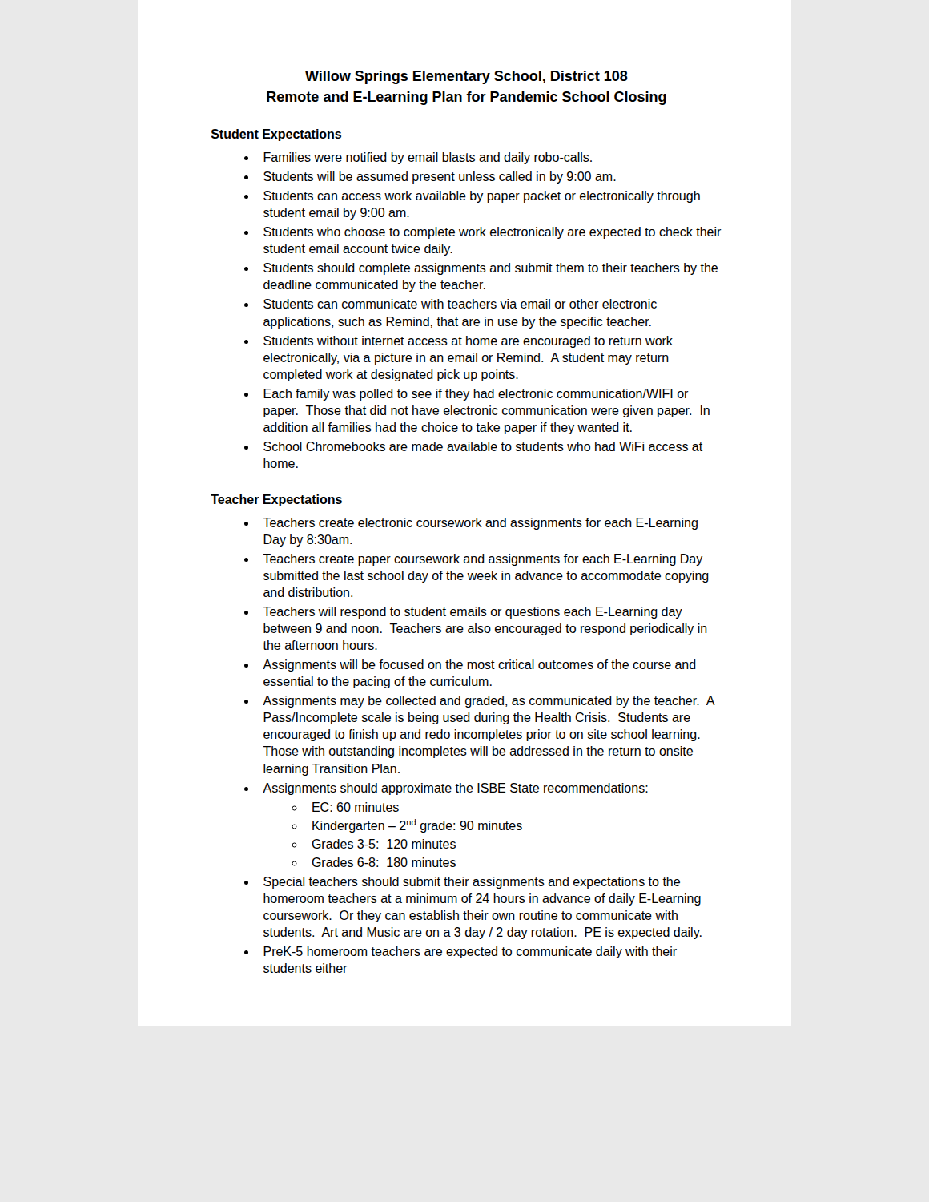Willow Springs Elementary School, District 108 Remote and E-Learning Plan for Pandemic School Closing
Student Expectations
Families were notified by email blasts and daily robo-calls.
Students will be assumed present unless called in by 9:00 am.
Students can access work available by paper packet or electronically through student email by 9:00 am.
Students who choose to complete work electronically are expected to check their student email account twice daily.
Students should complete assignments and submit them to their teachers by the deadline communicated by the teacher.
Students can communicate with teachers via email or other electronic applications, such as Remind, that are in use by the specific teacher.
Students without internet access at home are encouraged to return work electronically, via a picture in an email or Remind. A student may return completed work at designated pick up points.
Each family was polled to see if they had electronic communication/WIFI or paper. Those that did not have electronic communication were given paper. In addition all families had the choice to take paper if they wanted it.
School Chromebooks are made available to students who had WiFi access at home.
Teacher Expectations
Teachers create electronic coursework and assignments for each E-Learning Day by 8:30am.
Teachers create paper coursework and assignments for each E-Learning Day submitted the last school day of the week in advance to accommodate copying and distribution.
Teachers will respond to student emails or questions each E-Learning day between 9 and noon. Teachers are also encouraged to respond periodically in the afternoon hours.
Assignments will be focused on the most critical outcomes of the course and essential to the pacing of the curriculum.
Assignments may be collected and graded, as communicated by the teacher. A Pass/Incomplete scale is being used during the Health Crisis. Students are encouraged to finish up and redo incompletes prior to on site school learning. Those with outstanding incompletes will be addressed in the return to onsite learning Transition Plan.
Assignments should approximate the ISBE State recommendations:
EC: 60 minutes
Kindergarten – 2nd grade: 90 minutes
Grades 3-5: 120 minutes
Grades 6-8: 180 minutes
Special teachers should submit their assignments and expectations to the homeroom teachers at a minimum of 24 hours in advance of daily E-Learning coursework. Or they can establish their own routine to communicate with students. Art and Music are on a 3 day / 2 day rotation. PE is expected daily.
PreK-5 homeroom teachers are expected to communicate daily with their students either